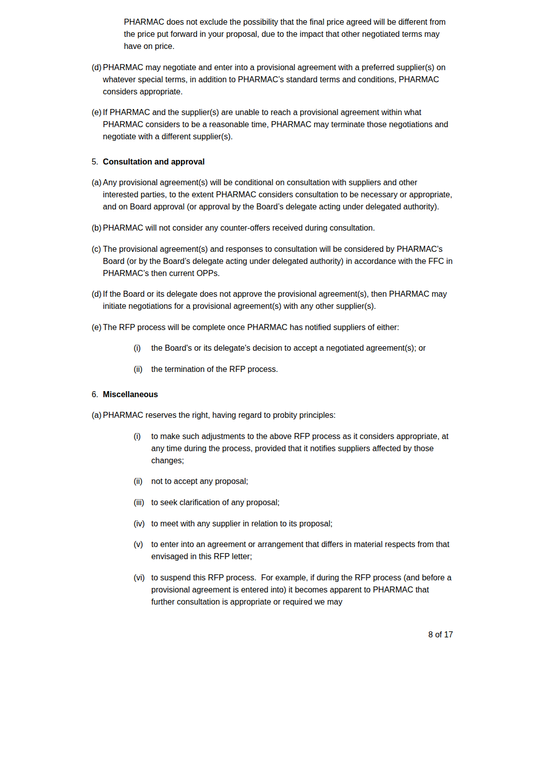PHARMAC does not exclude the possibility that the final price agreed will be different from the price put forward in your proposal, due to the impact that other negotiated terms may have on price.
(d)
PHARMAC may negotiate and enter into a provisional agreement with a preferred supplier(s) on whatever special terms, in addition to PHARMAC’s standard terms and conditions, PHARMAC considers appropriate.
(e)
If PHARMAC and the supplier(s) are unable to reach a provisional agreement within what PHARMAC considers to be a reasonable time, PHARMAC may terminate those negotiations and negotiate with a different supplier(s).
5.
Consultation and approval
(a)
Any provisional agreement(s) will be conditional on consultation with suppliers and other interested parties, to the extent PHARMAC considers consultation to be necessary or appropriate, and on Board approval (or approval by the Board’s delegate acting under delegated authority).
(b)
PHARMAC will not consider any counter-offers received during consultation.
(c)
The provisional agreement(s) and responses to consultation will be considered by PHARMAC's Board (or by the Board’s delegate acting under delegated authority) in accordance with the FFC in PHARMAC’s then current OPPs.
(d)
If the Board or its delegate does not approve the provisional agreement(s), then PHARMAC may initiate negotiations for a provisional agreement(s) with any other supplier(s).
(e)
The RFP process will be complete once PHARMAC has notified suppliers of either:
(i)
the Board's or its delegate's decision to accept a negotiated agreement(s); or
(ii)
the termination of the RFP process.
6.
Miscellaneous
(a)
PHARMAC reserves the right, having regard to probity principles:
(i)
to make such adjustments to the above RFP process as it considers appropriate, at any time during the process, provided that it notifies suppliers affected by those changes;
(ii)
not to accept any proposal;
(iii)
to seek clarification of any proposal;
(iv)
to meet with any supplier in relation to its proposal;
(v)
to enter into an agreement or arrangement that differs in material respects from that envisaged in this RFP letter;
(vi)
to suspend this RFP process. For example, if during the RFP process (and before a provisional agreement is entered into) it becomes apparent to PHARMAC that further consultation is appropriate or required we may
8 of 17